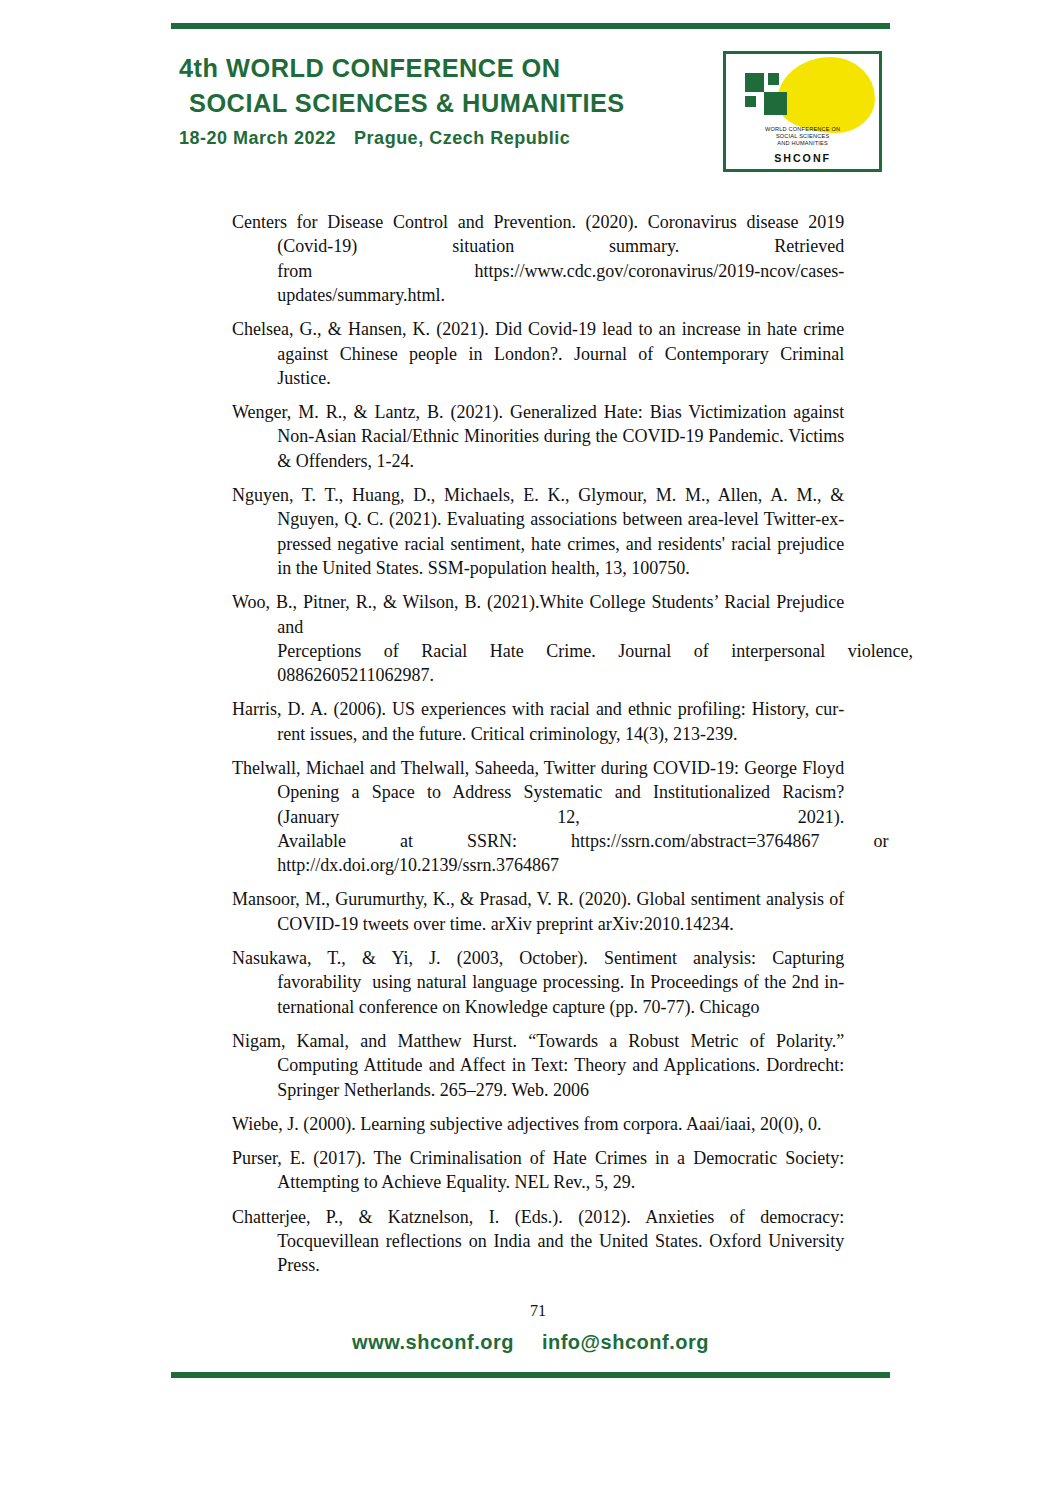4th WORLD CONFERENCE ON
SOCIAL SCIENCES & HUMANITIES
18-20 March 2022 Prague, Czech Republic
WORLD CONFERENCE ON
SOCIAL SCIENCES
AND HUMANITIES
SHCONF
Centers for Disease Control and Prevention. (2020). Coronavirus disease 2019 (Covid-19) situation summary. Retrieved from https://www.cdc.gov/coronavirus/2019-ncov/cases-updates/summary.html.
Chelsea, G., & Hansen, K. (2021). Did Covid-19 lead to an increase in hate crime against Chinese people in London?. Journal of Contemporary Criminal Justice.
Wenger, M. R., & Lantz, B. (2021). Generalized Hate: Bias Victimization against Non-Asian Racial/Ethnic Minorities during the COVID-19 Pandemic. Victims & Offenders, 1-24.
Nguyen, T. T., Huang, D., Michaels, E. K., Glymour, M. M., Allen, A. M., & Nguyen, Q. C. (2021). Evaluating associations between area-level Twitter-expressed negative racial sentiment, hate crimes, and residents' racial prejudice in the United States. SSM-population health, 13, 100750.
Woo, B., Pitner, R., & Wilson, B. (2021).White College Students’ Racial Prejudice and Perceptions of Racial Hate Crime. Journal of interpersonal violence, 08862605211062987.
Harris, D. A. (2006). US experiences with racial and ethnic profiling: History, current issues, and the future. Critical criminology, 14(3), 213-239.
Thelwall, Michael and Thelwall, Saheeda, Twitter during COVID-19: George Floyd Opening a Space to Address Systematic and Institutionalized Racism? (January 12, 2021). Available at SSRN: https://ssrn.com/abstract=3764867 or http://dx.doi.org/10.2139/ssrn.3764867
Mansoor, M., Gurumurthy, K., & Prasad, V. R. (2020). Global sentiment analysis of COVID-19 tweets over time. arXiv preprint arXiv:2010.14234.
Nasukawa, T., & Yi, J. (2003, October). Sentiment analysis: Capturing favorability using natural language processing. In Proceedings of the 2nd international conference on Knowledge capture (pp. 70-77). Chicago
Nigam, Kamal, and Matthew Hurst. “Towards a Robust Metric of Polarity.” Computing Attitude and Affect in Text: Theory and Applications. Dordrecht: Springer Netherlands. 265–279. Web. 2006
Wiebe, J. (2000). Learning subjective adjectives from corpora. Aaai/iaai, 20(0), 0.
Purser, E. (2017). The Criminalisation of Hate Crimes in a Democratic Society: Attempting to Achieve Equality. NEL Rev., 5, 29.
Chatterjee, P., & Katznelson, I. (Eds.). (2012). Anxieties of democracy: Tocquevillean reflections on India and the United States. Oxford University Press.
71
www.shconf.org info@shconf.org